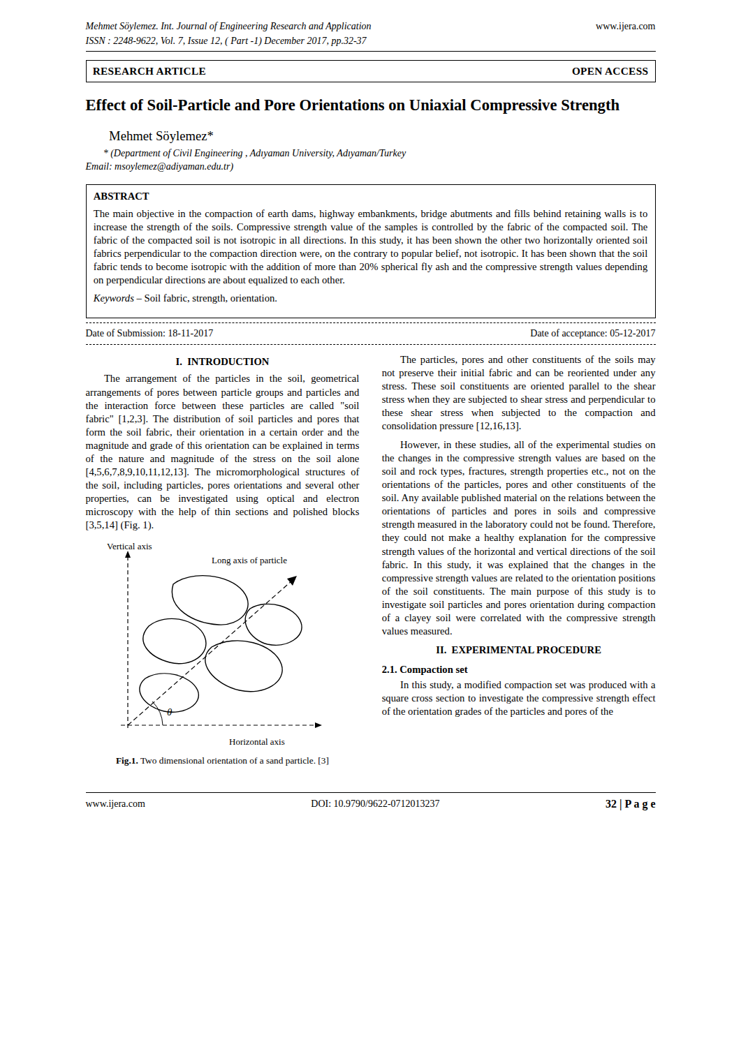Mehmet Söylemez. Int. Journal of Engineering Research and Application www.ijera.com
ISSN : 2248-9622, Vol. 7, Issue 12, ( Part -1) December 2017, pp.32-37
RESEARCH ARTICLE OPEN ACCESS
Effect of Soil-Particle and Pore Orientations on Uniaxial Compressive Strength
Mehmet Söylemez*
* (Department of Civil Engineering , Adıyaman University, Adıyaman/Turkey
Email: msoylemez@adiyaman.edu.tr)
ABSTRACT
The main objective in the compaction of earth dams, highway embankments, bridge abutments and fills behind retaining walls is to increase the strength of the soils. Compressive strength value of the samples is controlled by the fabric of the compacted soil. The fabric of the compacted soil is not isotropic in all directions. In this study, it has been shown the other two horizontally oriented soil fabrics perpendicular to the compaction direction were, on the contrary to popular belief, not isotropic. It has been shown that the soil fabric tends to become isotropic with the addition of more than 20% spherical fly ash and the compressive strength values depending on perpendicular directions are about equalized to each other.
Keywords – Soil fabric, strength, orientation.
Date of Submission: 18-11-2017 Date of acceptance: 05-12-2017
I. INTRODUCTION
The arrangement of the particles in the soil, geometrical arrangements of pores between particle groups and particles and the interaction force between these particles are called "soil fabric" [1,2,3]. The distribution of soil particles and pores that form the soil fabric, their orientation in a certain order and the magnitude and grade of this orientation can be explained in terms of the nature and magnitude of the stress on the soil alone [4,5,6,7,8,9,10,11,12,13]. The micromorphological structures of the soil, including particles, pores orientations and several other properties, can be investigated using optical and electron microscopy with the help of thin sections and polished blocks [3,5,14] (Fig. 1).
θ Vertical axis Long axis of particle Horizontal axis
Fig.1. Two dimensional orientation of a sand particle. [3]
The particles, pores and other constituents of the soils may not preserve their initial fabric and can be reoriented under any stress. These soil constituents are oriented parallel to the shear stress when they are subjected to shear stress and perpendicular to these shear stress when subjected to the compaction and consolidation pressure [12,16,13].
However, in these studies, all of the experimental studies on the changes in the compressive strength values are based on the soil and rock types, fractures, strength properties etc., not on the orientations of the particles, pores and other constituents of the soil. Any available published material on the relations between the orientations of particles and pores in soils and compressive strength measured in the laboratory could not be found. Therefore, they could not make a healthy explanation for the compressive strength values of the horizontal and vertical directions of the soil fabric. In this study, it was explained that the changes in the compressive strength values are related to the orientation positions of the soil constituents. The main purpose of this study is to investigate soil particles and pores orientation during compaction of a clayey soil were correlated with the compressive strength values measured.
II. EXPERIMENTAL PROCEDURE
2.1. Compaction set
In this study, a modified compaction set was produced with a square cross section to investigate the compressive strength effect of the orientation grades of the particles and pores of the
www.ijera.com DOI: 10.9790/9622-0712013237 32 | P a g e